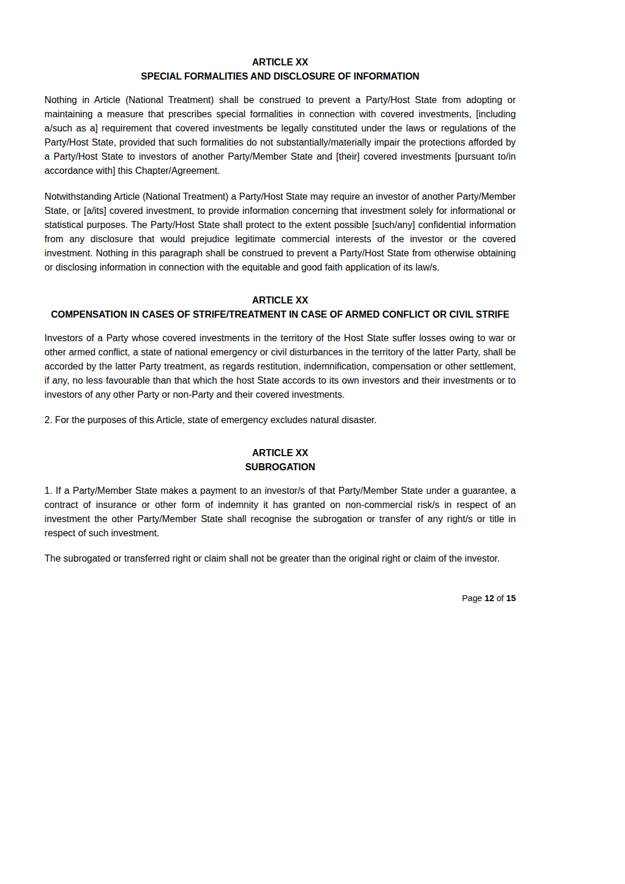Article XXSpecial Formalities and Disclosure of Information
Nothing in Article (National Treatment) shall be construed to prevent a Party/Host State from adopting or maintaining a measure that prescribes special formalities in connection with covered investments, [including a/such as a] requirement that covered investments be legally constituted under the laws or regulations of the Party/Host State, provided that such formalities do not substantially/materially impair the protections afforded by a Party/Host State to investors of another Party/Member State and [their] covered investments [pursuant to/in accordance with] this Chapter/Agreement.
Notwithstanding Article (National Treatment) a Party/Host State may require an investor of another Party/Member State, or [a/its] covered investment, to provide information concerning that investment solely for informational or statistical purposes. The Party/Host State shall protect to the extent possible [such/any] confidential information from any disclosure that would prejudice legitimate commercial interests of the investor or the covered investment. Nothing in this paragraph shall be construed to prevent a Party/Host State from otherwise obtaining or disclosing information in connection with the equitable and good faith application of its law/s.
Article XXCompensation in Cases of Strife/Treatment in Case of Armed Conflict or Civil Strife
Investors of a Party whose covered investments in the territory of the Host State suffer losses owing to war or other armed conflict, a state of national emergency or civil disturbances in the territory of the latter Party, shall be accorded by the latter Party treatment, as regards restitution, indemnification, compensation or other settlement, if any, no less favourable than that which the host State accords to its own investors and their investments or to investors of any other Party or non-Party and their covered investments.
2. For the purposes of this Article, state of emergency excludes natural disaster.
Article XXSubrogation
1. If a Party/Member State makes a payment to an investor/s of that Party/Member State under a guarantee, a contract of insurance or other form of indemnity it has granted on non-commercial risk/s in respect of an investment the other Party/Member State shall recognise the subrogation or transfer of any right/s or title in respect of such investment.
The subrogated or transferred right or claim shall not be greater than the original right or claim of the investor.
Page 12 of 15